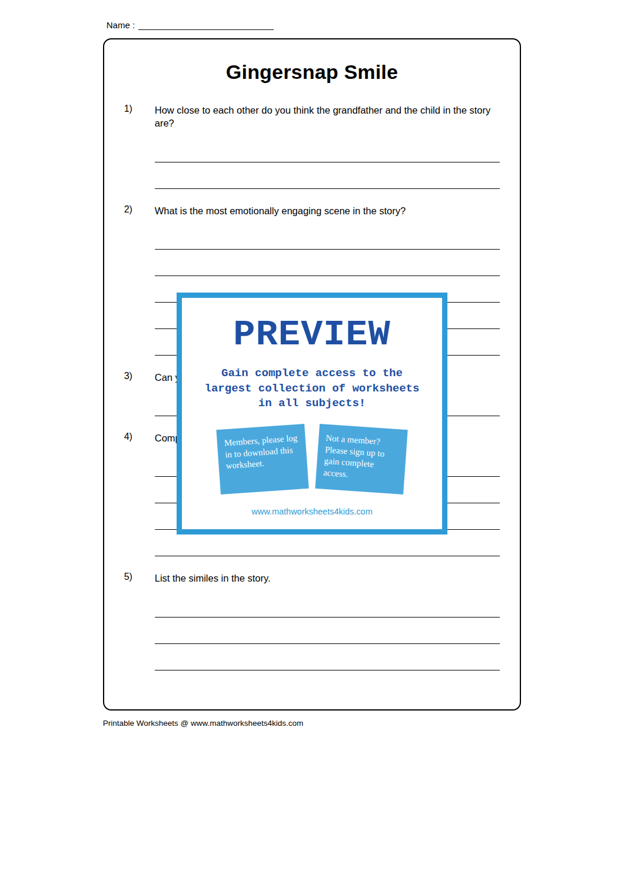Name :
Gingersnap Smile
1)
How close to each other do you think the grandfather and the child in the story are?
2)
What is the most emotionally engaging scene in the story?
3)
Can you recount
4)
Compare and co e.
5)
List the similes in the story.
PREVIEW
Gain complete access to the largest collection of worksheets in all subjects!
Members, please log in to download this worksheet.
Not a member? Please sign up to gain complete access.
www.mathworksheets4kids.com
Printable Worksheets @ www.mathworksheets4kids.com